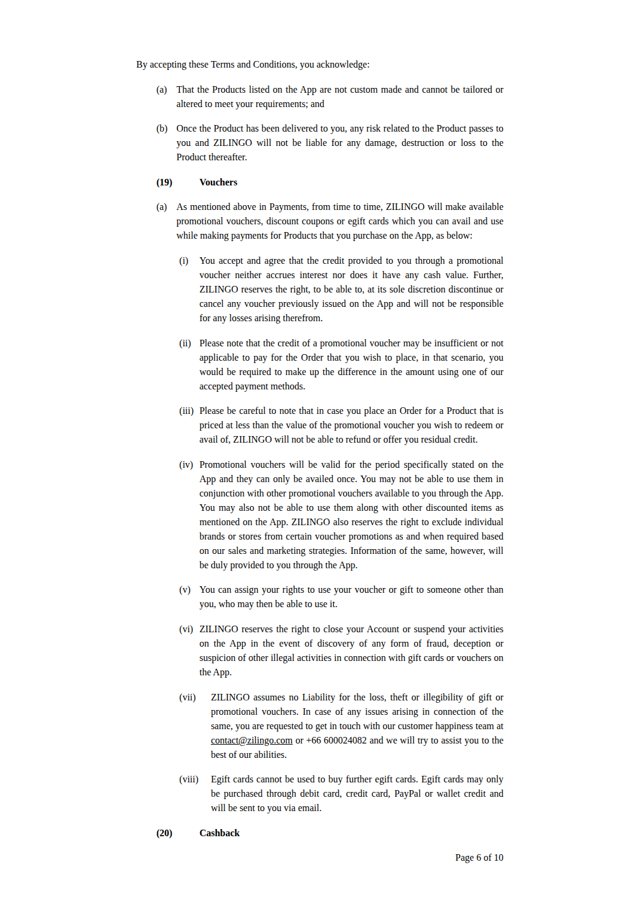By accepting these Terms and Conditions, you acknowledge:
(a) That the Products listed on the App are not custom made and cannot be tailored or altered to meet your requirements; and
(b) Once the Product has been delivered to you, any risk related to the Product passes to you and ZILINGO will not be liable for any damage, destruction or loss to the Product thereafter.
(19) Vouchers
(a) As mentioned above in Payments, from time to time, ZILINGO will make available promotional vouchers, discount coupons or egift cards which you can avail and use while making payments for Products that you purchase on the App, as below:
(i) You accept and agree that the credit provided to you through a promotional voucher neither accrues interest nor does it have any cash value. Further, ZILINGO reserves the right, to be able to, at its sole discretion discontinue or cancel any voucher previously issued on the App and will not be responsible for any losses arising therefrom.
(ii) Please note that the credit of a promotional voucher may be insufficient or not applicable to pay for the Order that you wish to place, in that scenario, you would be required to make up the difference in the amount using one of our accepted payment methods.
(iii) Please be careful to note that in case you place an Order for a Product that is priced at less than the value of the promotional voucher you wish to redeem or avail of, ZILINGO will not be able to refund or offer you residual credit.
(iv) Promotional vouchers will be valid for the period specifically stated on the App and they can only be availed once. You may not be able to use them in conjunction with other promotional vouchers available to you through the App. You may also not be able to use them along with other discounted items as mentioned on the App. ZILINGO also reserves the right to exclude individual brands or stores from certain voucher promotions as and when required based on our sales and marketing strategies. Information of the same, however, will be duly provided to you through the App.
(v) You can assign your rights to use your voucher or gift to someone other than you, who may then be able to use it.
(vi) ZILINGO reserves the right to close your Account or suspend your activities on the App in the event of discovery of any form of fraud, deception or suspicion of other illegal activities in connection with gift cards or vouchers on the App.
(vii) ZILINGO assumes no Liability for the loss, theft or illegibility of gift or promotional vouchers. In case of any issues arising in connection of the same, you are requested to get in touch with our customer happiness team at contact@zilingo.com or +66 600024082 and we will try to assist you to the best of our abilities.
(viii) Egift cards cannot be used to buy further egift cards. Egift cards may only be purchased through debit card, credit card, PayPal or wallet credit and will be sent to you via email.
(20) Cashback
Page 6 of 10